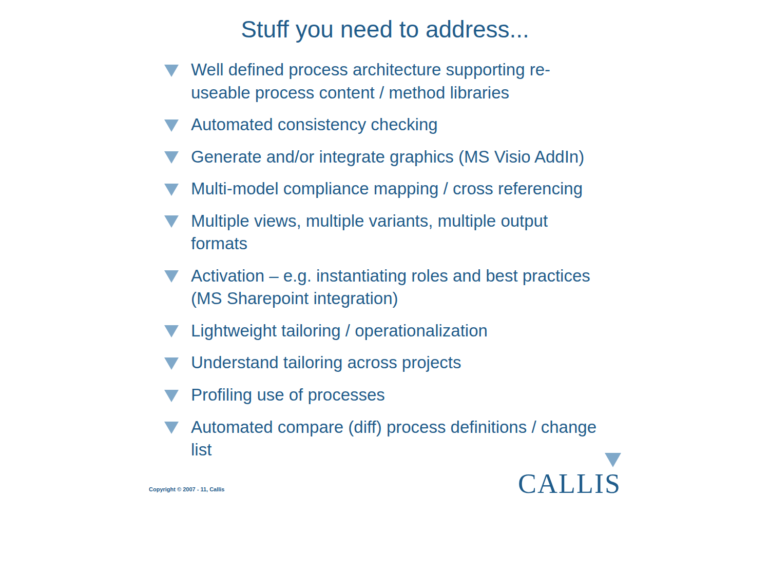Stuff you need to address...
Well defined process architecture supporting re-useable process content / method libraries
Automated consistency checking
Generate and/or integrate graphics (MS Visio AddIn)
Multi-model compliance mapping / cross referencing
Multiple views, multiple variants, multiple output formats
Activation – e.g. instantiating roles and best practices (MS Sharepoint integration)
Lightweight tailoring / operationalization
Understand tailoring across projects
Profiling use of processes
Automated compare (diff) process definitions / change list
Copyright © 2007 - 11, Callis
CALLIS